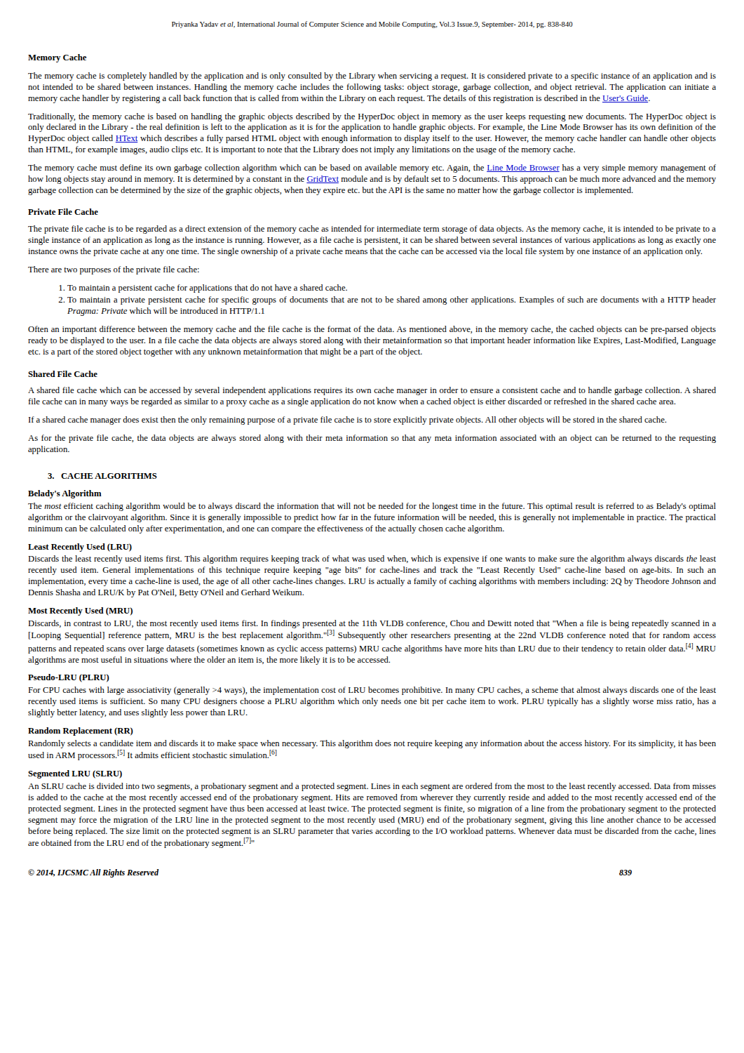Priyanka Yadav et al, International Journal of Computer Science and Mobile Computing, Vol.3 Issue.9, September- 2014, pg. 838-840
Memory Cache
The memory cache is completely handled by the application and is only consulted by the Library when servicing a request. It is considered private to a specific instance of an application and is not intended to be shared between instances. Handling the memory cache includes the following tasks: object storage, garbage collection, and object retrieval. The application can initiate a memory cache handler by registering a call back function that is called from within the Library on each request. The details of this registration is described in the User's Guide.
Traditionally, the memory cache is based on handling the graphic objects described by the HyperDoc object in memory as the user keeps requesting new documents. The HyperDoc object is only declared in the Library - the real definition is left to the application as it is for the application to handle graphic objects. For example, the Line Mode Browser has its own definition of the HyperDoc object called HText which describes a fully parsed HTML object with enough information to display itself to the user. However, the memory cache handler can handle other objects than HTML, for example images, audio clips etc. It is important to note that the Library does not imply any limitations on the usage of the memory cache.
The memory cache must define its own garbage collection algorithm which can be based on available memory etc. Again, the Line Mode Browser has a very simple memory management of how long objects stay around in memory. It is determined by a constant in the GridText module and is by default set to 5 documents. This approach can be much more advanced and the memory garbage collection can be determined by the size of the graphic objects, when they expire etc. but the API is the same no matter how the garbage collector is implemented.
Private File Cache
The private file cache is to be regarded as a direct extension of the memory cache as intended for intermediate term storage of data objects. As the memory cache, it is intended to be private to a single instance of an application as long as the instance is running. However, as a file cache is persistent, it can be shared between several instances of various applications as long as exactly one instance owns the private cache at any one time. The single ownership of a private cache means that the cache can be accessed via the local file system by one instance of an application only.
There are two purposes of the private file cache:
To maintain a persistent cache for applications that do not have a shared cache.
To maintain a private persistent cache for specific groups of documents that are not to be shared among other applications. Examples of such are documents with a HTTP header Pragma: Private which will be introduced in HTTP/1.1
Often an important difference between the memory cache and the file cache is the format of the data. As mentioned above, in the memory cache, the cached objects can be pre-parsed objects ready to be displayed to the user. In a file cache the data objects are always stored along with their metainformation so that important header information like Expires, Last-Modified, Language etc. is a part of the stored object together with any unknown metainformation that might be a part of the object.
Shared File Cache
A shared file cache which can be accessed by several independent applications requires its own cache manager in order to ensure a consistent cache and to handle garbage collection. A shared file cache can in many ways be regarded as similar to a proxy cache as a single application do not know when a cached object is either discarded or refreshed in the shared cache area.
If a shared cache manager does exist then the only remaining purpose of a private file cache is to store explicitly private objects. All other objects will be stored in the shared cache.
As for the private file cache, the data objects are always stored along with their meta information so that any meta information associated with an object can be returned to the requesting application.
3. CACHE ALGORITHMS
Belady's Algorithm
The most efficient caching algorithm would be to always discard the information that will not be needed for the longest time in the future. This optimal result is referred to as Belady's optimal algorithm or the clairvoyant algorithm. Since it is generally impossible to predict how far in the future information will be needed, this is generally not implementable in practice. The practical minimum can be calculated only after experimentation, and one can compare the effectiveness of the actually chosen cache algorithm.
Least Recently Used (LRU)
Discards the least recently used items first. This algorithm requires keeping track of what was used when, which is expensive if one wants to make sure the algorithm always discards the least recently used item. General implementations of this technique require keeping "age bits" for cache-lines and track the "Least Recently Used" cache-line based on age-bits. In such an implementation, every time a cache-line is used, the age of all other cache-lines changes. LRU is actually a family of caching algorithms with members including: 2Q by Theodore Johnson and Dennis Shasha and LRU/K by Pat O'Neil, Betty O'Neil and Gerhard Weikum.
Most Recently Used (MRU)
Discards, in contrast to LRU, the most recently used items first. In findings presented at the 11th VLDB conference, Chou and Dewitt noted that "When a file is being repeatedly scanned in a [Looping Sequential] reference pattern, MRU is the best replacement algorithm."[3] Subsequently other researchers presenting at the 22nd VLDB conference noted that for random access patterns and repeated scans over large datasets (sometimes known as cyclic access patterns) MRU cache algorithms have more hits than LRU due to their tendency to retain older data.[4] MRU algorithms are most useful in situations where the older an item is, the more likely it is to be accessed.
Pseudo-LRU (PLRU)
For CPU caches with large associativity (generally >4 ways), the implementation cost of LRU becomes prohibitive. In many CPU caches, a scheme that almost always discards one of the least recently used items is sufficient. So many CPU designers choose a PLRU algorithm which only needs one bit per cache item to work. PLRU typically has a slightly worse miss ratio, has a slightly better latency, and uses slightly less power than LRU.
Random Replacement (RR)
Randomly selects a candidate item and discards it to make space when necessary. This algorithm does not require keeping any information about the access history. For its simplicity, it has been used in ARM processors.[5] It admits efficient stochastic simulation.[6]
Segmented LRU (SLRU)
An SLRU cache is divided into two segments, a probationary segment and a protected segment. Lines in each segment are ordered from the most to the least recently accessed. Data from misses is added to the cache at the most recently accessed end of the probationary segment. Hits are removed from wherever they currently reside and added to the most recently accessed end of the protected segment. Lines in the protected segment have thus been accessed at least twice. The protected segment is finite, so migration of a line from the probationary segment to the protected segment may force the migration of the LRU line in the protected segment to the most recently used (MRU) end of the probationary segment, giving this line another chance to be accessed before being replaced. The size limit on the protected segment is an SLRU parameter that varies according to the I/O workload patterns. Whenever data must be discarded from the cache, lines are obtained from the LRU end of the probationary segment.[7]"
© 2014, IJCSMC All Rights Reserved 839